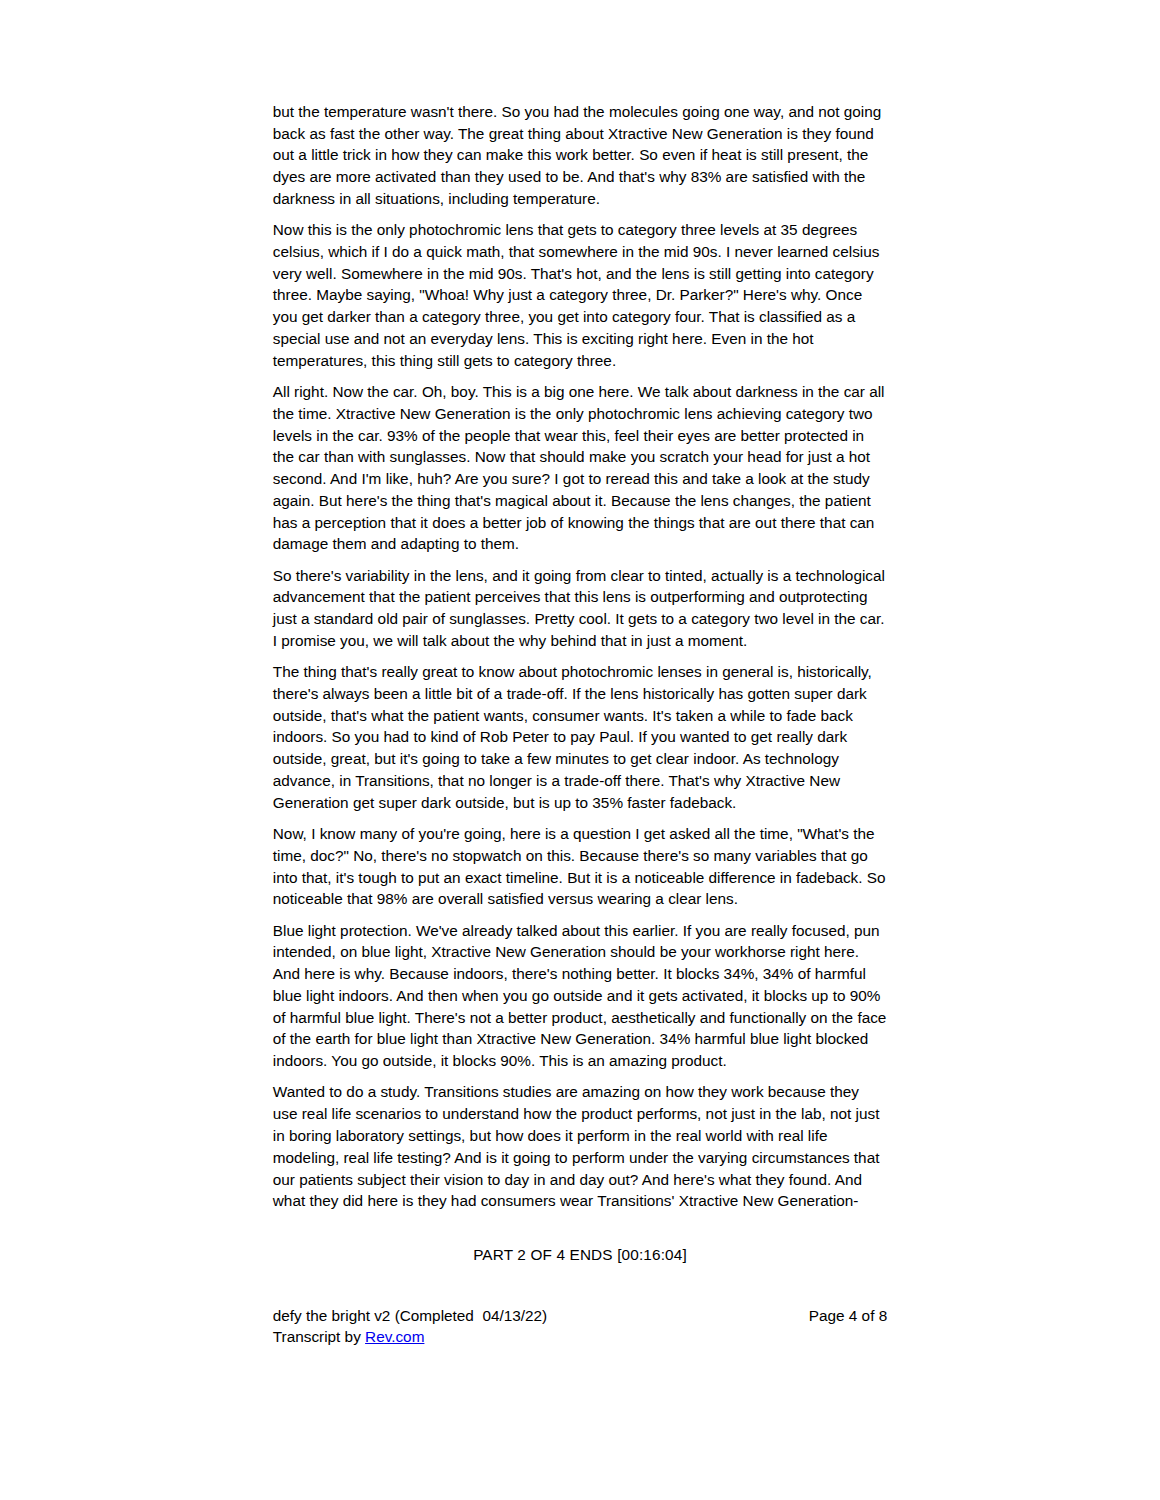but the temperature wasn't there. So you had the molecules going one way, and not going back as fast the other way. The great thing about Xtractive New Generation is they found out a little trick in how they can make this work better. So even if heat is still present, the dyes are more activated than they used to be. And that's why 83% are satisfied with the darkness in all situations, including temperature.
Now this is the only photochromic lens that gets to category three levels at 35 degrees celsius, which if I do a quick math, that somewhere in the mid 90s. I never learned celsius very well. Somewhere in the mid 90s. That's hot, and the lens is still getting into category three. Maybe saying, "Whoa! Why just a category three, Dr. Parker?" Here's why. Once you get darker than a category three, you get into category four. That is classified as a special use and not an everyday lens. This is exciting right here. Even in the hot temperatures, this thing still gets to category three.
All right. Now the car. Oh, boy. This is a big one here. We talk about darkness in the car all the time. Xtractive New Generation is the only photochromic lens achieving category two levels in the car. 93% of the people that wear this, feel their eyes are better protected in the car than with sunglasses. Now that should make you scratch your head for just a hot second. And I'm like, huh? Are you sure? I got to reread this and take a look at the study again. But here's the thing that's magical about it. Because the lens changes, the patient has a perception that it does a better job of knowing the things that are out there that can damage them and adapting to them.
So there's variability in the lens, and it going from clear to tinted, actually is a technological advancement that the patient perceives that this lens is outperforming and outprotecting just a standard old pair of sunglasses. Pretty cool. It gets to a category two level in the car. I promise you, we will talk about the why behind that in just a moment.
The thing that's really great to know about photochromic lenses in general is, historically, there's always been a little bit of a trade-off. If the lens historically has gotten super dark outside, that's what the patient wants, consumer wants. It's taken a while to fade back indoors. So you had to kind of Rob Peter to pay Paul. If you wanted to get really dark outside, great, but it's going to take a few minutes to get clear indoor. As technology advance, in Transitions, that no longer is a trade-off there. That's why Xtractive New Generation get super dark outside, but is up to 35% faster fadeback.
Now, I know many of you're going, here is a question I get asked all the time, "What's the time, doc?" No, there's no stopwatch on this. Because there's so many variables that go into that, it's tough to put an exact timeline. But it is a noticeable difference in fadeback. So noticeable that 98% are overall satisfied versus wearing a clear lens.
Blue light protection. We've already talked about this earlier. If you are really focused, pun intended, on blue light, Xtractive New Generation should be your workhorse right here. And here is why. Because indoors, there's nothing better. It blocks 34%, 34% of harmful blue light indoors. And then when you go outside and it gets activated, it blocks up to 90% of harmful blue light. There's not a better product, aesthetically and functionally on the face of the earth for blue light than Xtractive New Generation. 34% harmful blue light blocked indoors. You go outside, it blocks 90%. This is an amazing product.
Wanted to do a study. Transitions studies are amazing on how they work because they use real life scenarios to understand how the product performs, not just in the lab, not just in boring laboratory settings, but how does it perform in the real world with real life modeling, real life testing? And is it going to perform under the varying circumstances that our patients subject their vision to day in and day out? And here's what they found. And what they did here is they had consumers wear Transitions' Xtractive New Generation-
PART 2 OF 4 ENDS [00:16:04]
defy the bright v2 (Completed 04/13/22)
Transcript by Rev.com
Page 4 of 8